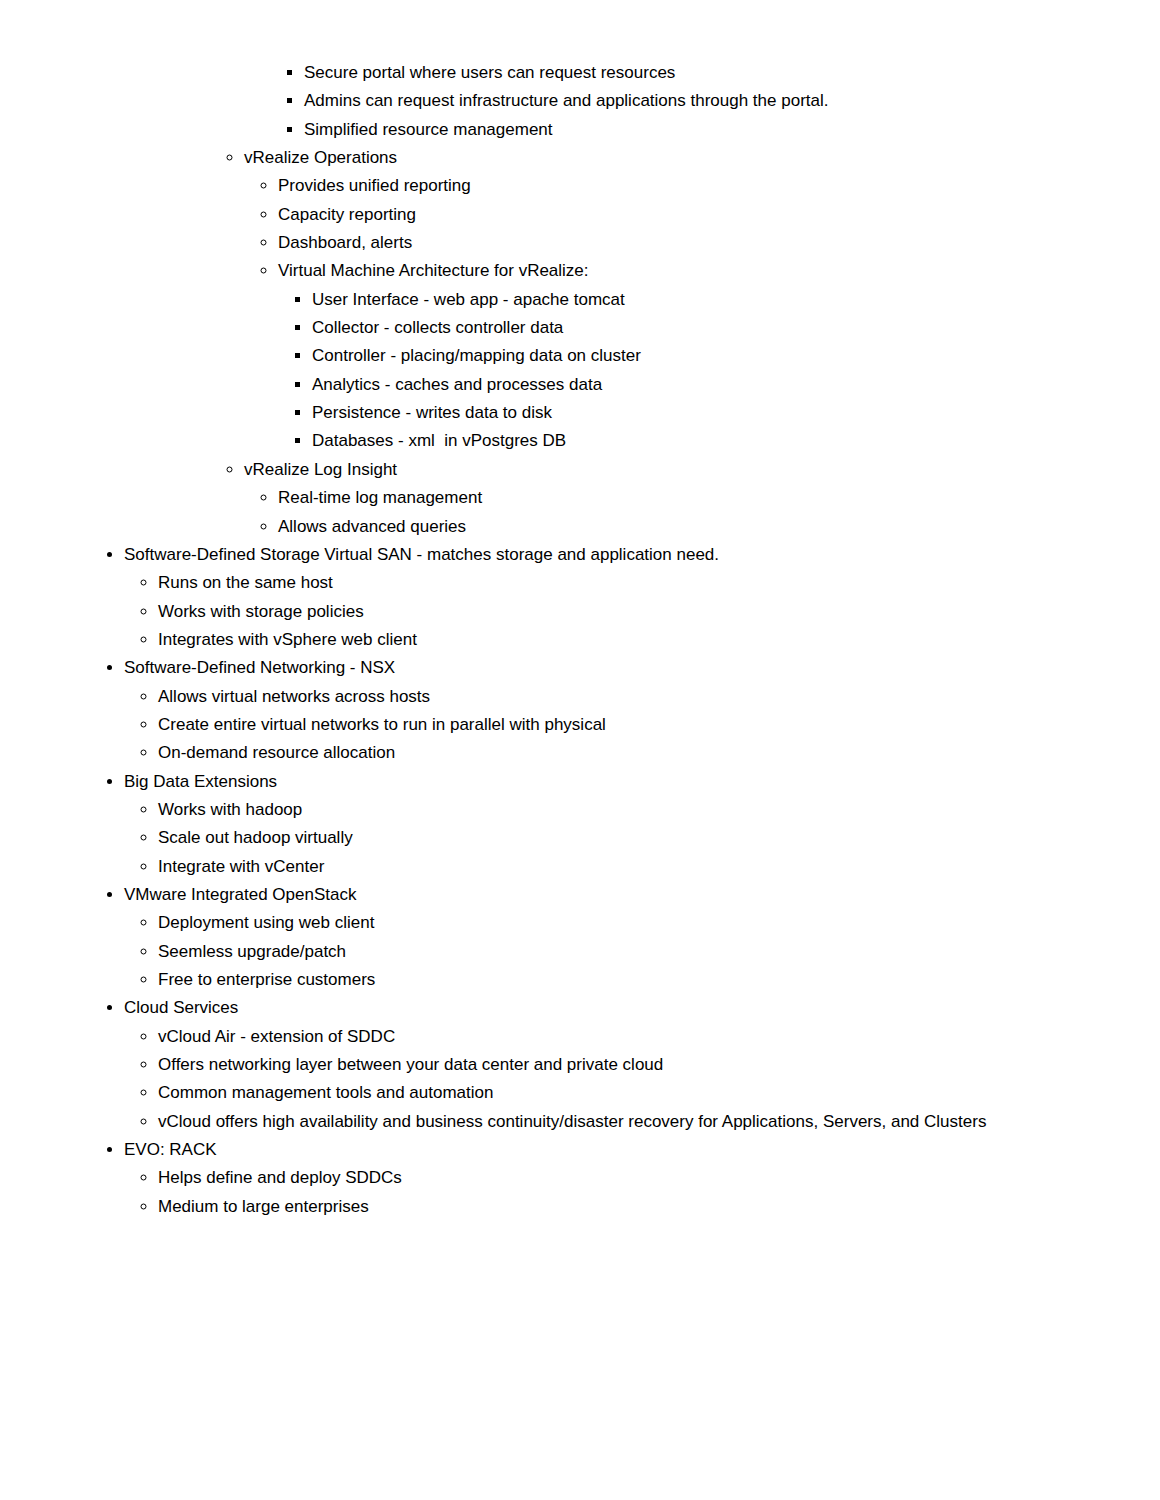Secure portal where users can request resources
Admins can request infrastructure and applications through the portal.
Simplified resource management
vRealize Operations
Provides unified reporting
Capacity reporting
Dashboard, alerts
Virtual Machine Architecture for vRealize:
User Interface - web app - apache tomcat
Collector - collects controller data
Controller - placing/mapping data on cluster
Analytics - caches and processes data
Persistence - writes data to disk
Databases - xml in vPostgres DB
vRealize Log Insight
Real-time log management
Allows advanced queries
Software-Defined Storage Virtual SAN - matches storage and application need.
Runs on the same host
Works with storage policies
Integrates with vSphere web client
Software-Defined Networking - NSX
Allows virtual networks across hosts
Create entire virtual networks to run in parallel with physical
On-demand resource allocation
Big Data Extensions
Works with hadoop
Scale out hadoop virtually
Integrate with vCenter
VMware Integrated OpenStack
Deployment using web client
Seemless upgrade/patch
Free to enterprise customers
Cloud Services
vCloud Air - extension of SDDC
Offers networking layer between your data center and private cloud
Common management tools and automation
vCloud offers high availability and business continuity/disaster recovery for Applications, Servers, and Clusters
EVO: RACK
Helps define and deploy SDDCs
Medium to large enterprises